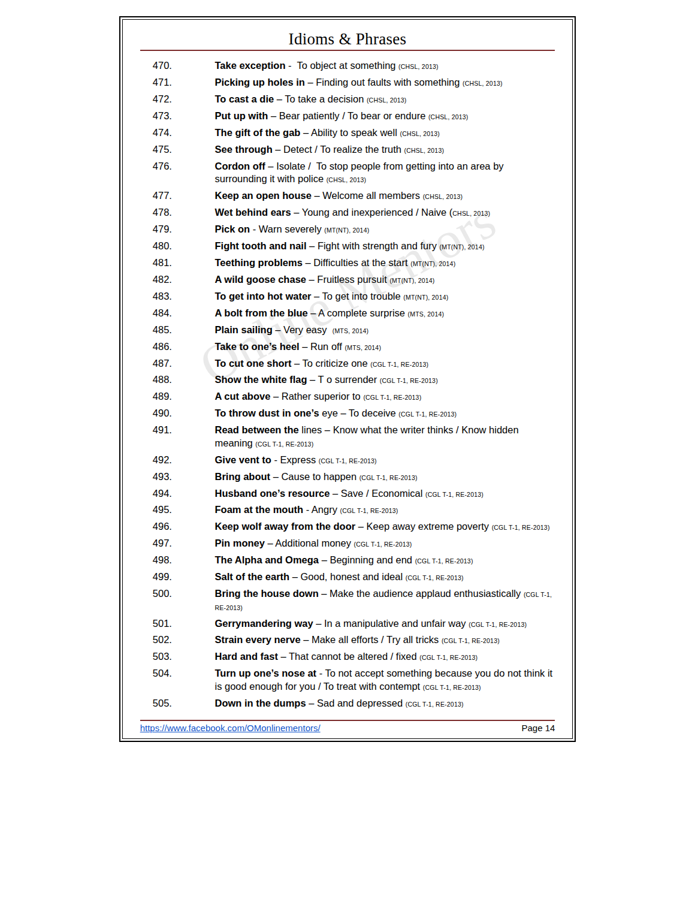Online Mentors
Idioms & Phrases
470. Take exception - To object at something (CHSL, 2013)
471. Picking up holes in – Finding out faults with something (CHSL, 2013)
472. To cast a die – To take a decision (CHSL, 2013)
473. Put up with – Bear patiently / To bear or endure (CHSL, 2013)
474. The gift of the gab – Ability to speak well (CHSL, 2013)
475. See through – Detect / To realize the truth (CHSL, 2013)
476. Cordon off – Isolate / To stop people from getting into an area by surrounding it with police (CHSL, 2013)
477. Keep an open house – Welcome all members (CHSL, 2013)
478. Wet behind ears – Young and inexperienced / Naive (CHSL, 2013)
479. Pick on - Warn severely (MT(NT), 2014)
480. Fight tooth and nail – Fight with strength and fury (MT(NT), 2014)
481. Teething problems – Difficulties at the start (MT(NT), 2014)
482. A wild goose chase – Fruitless pursuit (MT(NT), 2014)
483. To get into hot water – To get into trouble (MT(NT), 2014)
484. A bolt from the blue – A complete surprise (MTS, 2014)
485. Plain sailing – Very easy (MTS, 2014)
486. Take to one’s heel – Run off (MTS, 2014)
487. To cut one short – To criticize one (CGL T-1, RE-2013)
488. Show the white flag – T o surrender (CGL T-1, RE-2013)
489. A cut above – Rather superior to (CGL T-1, RE-2013)
490. To throw dust in one’s eye – To deceive (CGL T-1, RE-2013)
491. Read between the lines – Know what the writer thinks / Know hidden meaning (CGL T-1, RE-2013)
492. Give vent to - Express (CGL T-1, RE-2013)
493. Bring about – Cause to happen (CGL T-1, RE-2013)
494. Husband one’s resource – Save / Economical (CGL T-1, RE-2013)
495. Foam at the mouth - Angry (CGL T-1, RE-2013)
496. Keep wolf away from the door – Keep away extreme poverty (CGL T-1, RE-2013)
497. Pin money – Additional money (CGL T-1, RE-2013)
498. The Alpha and Omega – Beginning and end (CGL T-1, RE-2013)
499. Salt of the earth – Good, honest and ideal (CGL T-1, RE-2013)
500. Bring the house down – Make the audience applaud enthusiastically (CGL T-1, RE-2013)
501. Gerrymandering way – In a manipulative and unfair way (CGL T-1, RE-2013)
502. Strain every nerve – Make all efforts / Try all tricks (CGL T-1, RE-2013)
503. Hard and fast – That cannot be altered / fixed (CGL T-1, RE-2013)
504. Turn up one’s nose at - To not accept something because you do not think it is good enough for you / To treat with contempt (CGL T-1, RE-2013)
505. Down in the dumps – Sad and depressed (CGL T-1, RE-2013)
https://www.facebook.com/OMonlinementors/ Page 14